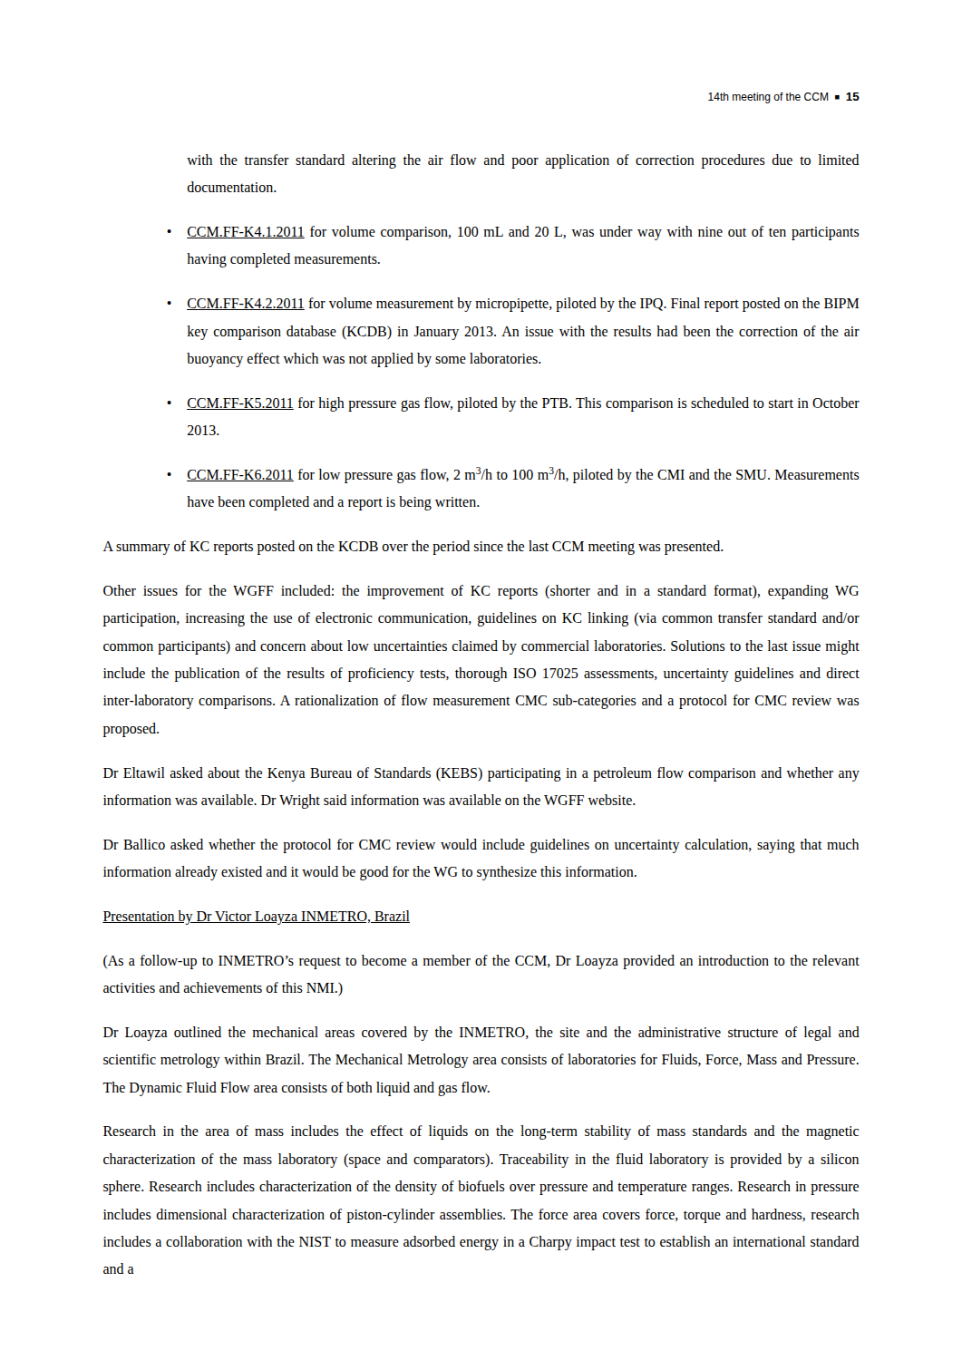14th meeting of the CCM ■ 15
with the transfer standard altering the air flow and poor application of correction procedures due to limited documentation.
CCM.FF-K4.1.2011 for volume comparison, 100 mL and 20 L, was under way with nine out of ten participants having completed measurements.
CCM.FF-K4.2.2011 for volume measurement by micropipette, piloted by the IPQ. Final report posted on the BIPM key comparison database (KCDB) in January 2013. An issue with the results had been the correction of the air buoyancy effect which was not applied by some laboratories.
CCM.FF-K5.2011 for high pressure gas flow, piloted by the PTB. This comparison is scheduled to start in October 2013.
CCM.FF-K6.2011 for low pressure gas flow, 2 m3/h to 100 m3/h, piloted by the CMI and the SMU. Measurements have been completed and a report is being written.
A summary of KC reports posted on the KCDB over the period since the last CCM meeting was presented.
Other issues for the WGFF included: the improvement of KC reports (shorter and in a standard format), expanding WG participation, increasing the use of electronic communication, guidelines on KC linking (via common transfer standard and/or common participants) and concern about low uncertainties claimed by commercial laboratories. Solutions to the last issue might include the publication of the results of proficiency tests, thorough ISO 17025 assessments, uncertainty guidelines and direct inter-laboratory comparisons. A rationalization of flow measurement CMC sub-categories and a protocol for CMC review was proposed.
Dr Eltawil asked about the Kenya Bureau of Standards (KEBS) participating in a petroleum flow comparison and whether any information was available. Dr Wright said information was available on the WGFF website.
Dr Ballico asked whether the protocol for CMC review would include guidelines on uncertainty calculation, saying that much information already existed and it would be good for the WG to synthesize this information.
Presentation by Dr Victor Loayza INMETRO, Brazil
(As a follow-up to INMETRO’s request to become a member of the CCM, Dr Loayza provided an introduction to the relevant activities and achievements of this NMI.)
Dr Loayza outlined the mechanical areas covered by the INMETRO, the site and the administrative structure of legal and scientific metrology within Brazil. The Mechanical Metrology area consists of laboratories for Fluids, Force, Mass and Pressure. The Dynamic Fluid Flow area consists of both liquid and gas flow.
Research in the area of mass includes the effect of liquids on the long-term stability of mass standards and the magnetic characterization of the mass laboratory (space and comparators). Traceability in the fluid laboratory is provided by a silicon sphere. Research includes characterization of the density of biofuels over pressure and temperature ranges. Research in pressure includes dimensional characterization of piston-cylinder assemblies. The force area covers force, torque and hardness, research includes a collaboration with the NIST to measure adsorbed energy in a Charpy impact test to establish an international standard and a